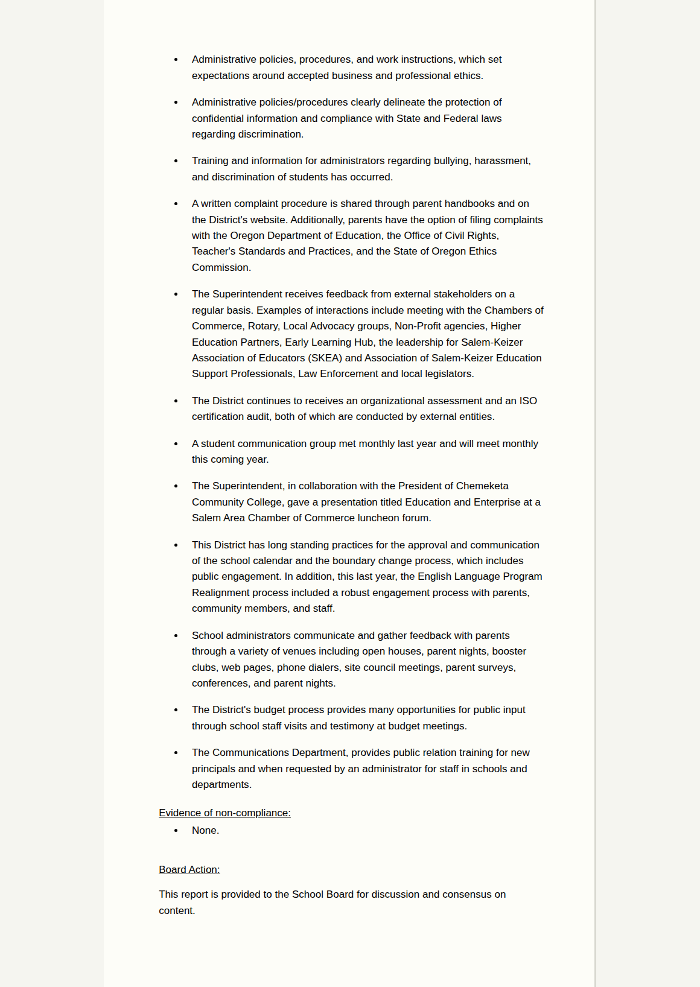Administrative policies, procedures, and work instructions, which set expectations around accepted business and professional ethics.
Administrative policies/procedures clearly delineate the protection of confidential information and compliance with State and Federal laws regarding discrimination.
Training and information for administrators regarding bullying, harassment, and discrimination of students has occurred.
A written complaint procedure is shared through parent handbooks and on the District's website. Additionally, parents have the option of filing complaints with the Oregon Department of Education, the Office of Civil Rights, Teacher's Standards and Practices, and the State of Oregon Ethics Commission.
The Superintendent receives feedback from external stakeholders on a regular basis. Examples of interactions include meeting with the Chambers of Commerce, Rotary, Local Advocacy groups, Non-Profit agencies, Higher Education Partners, Early Learning Hub, the leadership for Salem-Keizer Association of Educators (SKEA) and Association of Salem-Keizer Education Support Professionals, Law Enforcement and local legislators.
The District continues to receives an organizational assessment and an ISO certification audit, both of which are conducted by external entities.
A student communication group met monthly last year and will meet monthly this coming year.
The Superintendent, in collaboration with the President of Chemeketa Community College, gave a presentation titled Education and Enterprise at a Salem Area Chamber of Commerce luncheon forum.
This District has long standing practices for the approval and communication of the school calendar and the boundary change process, which includes public engagement. In addition, this last year, the English Language Program Realignment process included a robust engagement process with parents, community members, and staff.
School administrators communicate and gather feedback with parents through a variety of venues including open houses, parent nights, booster clubs, web pages, phone dialers, site council meetings, parent surveys, conferences, and parent nights.
The District's budget process provides many opportunities for public input through school staff visits and testimony at budget meetings.
The Communications Department, provides public relation training for new principals and when requested by an administrator for staff in schools and departments.
Evidence of non-compliance:
None.
Board Action:
This report is provided to the School Board for discussion and consensus on content.